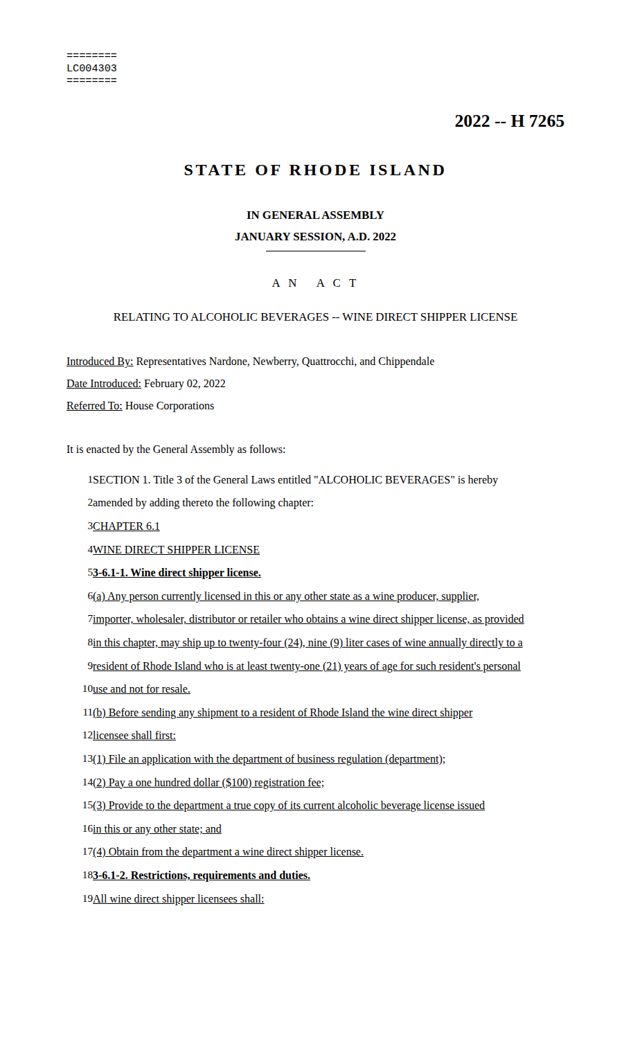========
LC004303
========
2022 -- H 7265
STATE OF RHODE ISLAND
IN GENERAL ASSEMBLY
JANUARY SESSION, A.D. 2022
A N A C T
RELATING TO ALCOHOLIC BEVERAGES -- WINE DIRECT SHIPPER LICENSE
Introduced By: Representatives Nardone, Newberry, Quattrocchi, and Chippendale
Date Introduced: February 02, 2022
Referred To: House Corporations
It is enacted by the General Assembly as follows:
| 1 | SECTION 1. Title 3 of the General Laws entitled "ALCOHOLIC BEVERAGES" is hereby |
| 2 | amended by adding thereto the following chapter: |
| 3 | CHAPTER 6.1 |
| 4 | WINE DIRECT SHIPPER LICENSE |
| 5 | 3-6.1-1. Wine direct shipper license. |
| 6 | (a) Any person currently licensed in this or any other state as a wine producer, supplier, |
| 7 | importer, wholesaler, distributor or retailer who obtains a wine direct shipper license, as provided |
| 8 | in this chapter, may ship up to twenty-four (24), nine (9) liter cases of wine annually directly to a |
| 9 | resident of Rhode Island who is at least twenty-one (21) years of age for such resident's personal |
| 10 | use and not for resale. |
| 11 | (b) Before sending any shipment to a resident of Rhode Island the wine direct shipper |
| 12 | licensee shall first: |
| 13 | (1) File an application with the department of business regulation (department); |
| 14 | (2) Pay a one hundred dollar ($100) registration fee; |
| 15 | (3) Provide to the department a true copy of its current alcoholic beverage license issued |
| 16 | in this or any other state; and |
| 17 | (4) Obtain from the department a wine direct shipper license. |
| 18 | 3-6.1-2. Restrictions, requirements and duties. |
| 19 | All wine direct shipper licensees shall: |